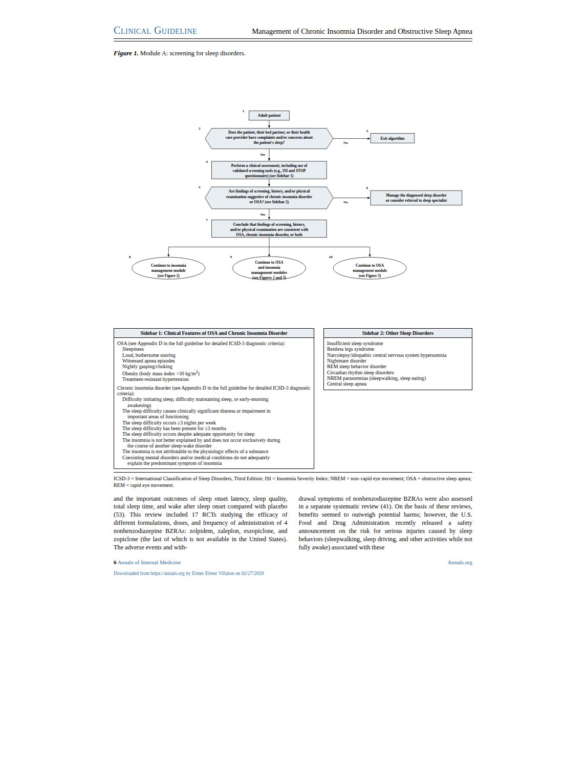Clinical Guideline
Management of Chronic Insomnia Disorder and Obstructive Sleep Apnea
Figure 1. Module A: screening for sleep disorders.
Adult patient 1 Does the patient, their bed partner, or their health care provider have complaints and/or concerns about the patient's sleep? 2 No Exit algorithm 3 Yes Perform a clinical assessment, including use of validated screening tools (e.g., ISI and STOP questionnaire) (see Sidebar 1) 4 Are findings of screening, history, and/or physical examination suggestive of chronic insomnia disorder or OSA? (see Sidebar 2) 5 No Manage the diagnosed sleep disorder or consider referral to sleep specialist 6 Yes Conclude that findings of screening, history, and/or physical examination are consistent with OSA, chronic insomnia disorder, or both 7 Continue to insomnia management module (see Figure 2) 8 Continue to OSA and insomnia management modules (see Figures 2 and 3) 9 Continue to OSA management module (see Figure 3) 10
Sidebar 1: Clinical Features of OSA and Chronic Insomnia Disorder
OSA (see Appendix D in the full guideline for detailed ICSD-3 diagnostic criteria):
Sleepiness
Loud, bothersome snoring
Witnessed apnea episodes
Nightly gasping/choking
Obesity (body mass index >30 kg/m2)
Treatment-resistant hypertension
Chronic insomnia disorder (see Appendix D in the full guideline for detailed ICSD-3 diagnostic criteria):
Difficulty initiating sleep, difficulty maintaining sleep, or early-morning
awakenings
The sleep difficulty causes clinically significant distress or impairment in
important areas of functioning
The sleep difficulty occurs ≥3 nights per week
The sleep difficulty has been present for ≥3 months
The sleep difficulty occurs despite adequate opportunity for sleep
The insomnia is not better explained by and does not occur exclusively during
the course of another sleep-wake disorder
The insomnia is not attributable to the physiologic effects of a substance
Coexisting mental disorders and/or medical conditions do not adequately
explain the predominant symptom of insomnia
Sidebar 2: Other Sleep Disorders
Insufficient sleep syndrome
Restless legs syndrome
Narcolepsy/idiopathic central nervous system hypersomnia
Nightmare disorder
REM sleep behavior disorder
Circadian rhythm sleep disorders
NREM parasomnias (sleepwalking, sleep eating)
Central sleep apnea
ICSD-3 = International Classification of Sleep Disorders, Third Edition; ISI = Insomnia Severity Index; NREM = non–rapid eye movement; OSA = obstructive sleep apnea; REM = rapid eye movement.
and the important outcomes of sleep onset latency, sleep quality, total sleep time, and wake after sleep onset compared with placebo (53). This review included 17 RCTs studying the efficacy of different formulations, doses, and frequency of administration of 4 nonbenzodiazepine BZRAs: zolpidem, zaleplon, eszopiclone, and zopiclone (the last of which is not available in the United States). The adverse events and with-
drawal symptoms of nonbenzodiazepine BZRAs were also assessed in a separate systematic review (41). On the basis of these reviews, benefits seemed to outweigh potential harms; however, the U.S. Food and Drug Administration recently released a safety announcement on the risk for serious injuries caused by sleep behaviors (sleepwalking, sleep driving, and other activities while not fully awake) associated with these
6 Annals of Internal Medicine
Annals.org
Downloaded from https://annals.org by Elmer Elmer Villalon on 02/27/2020